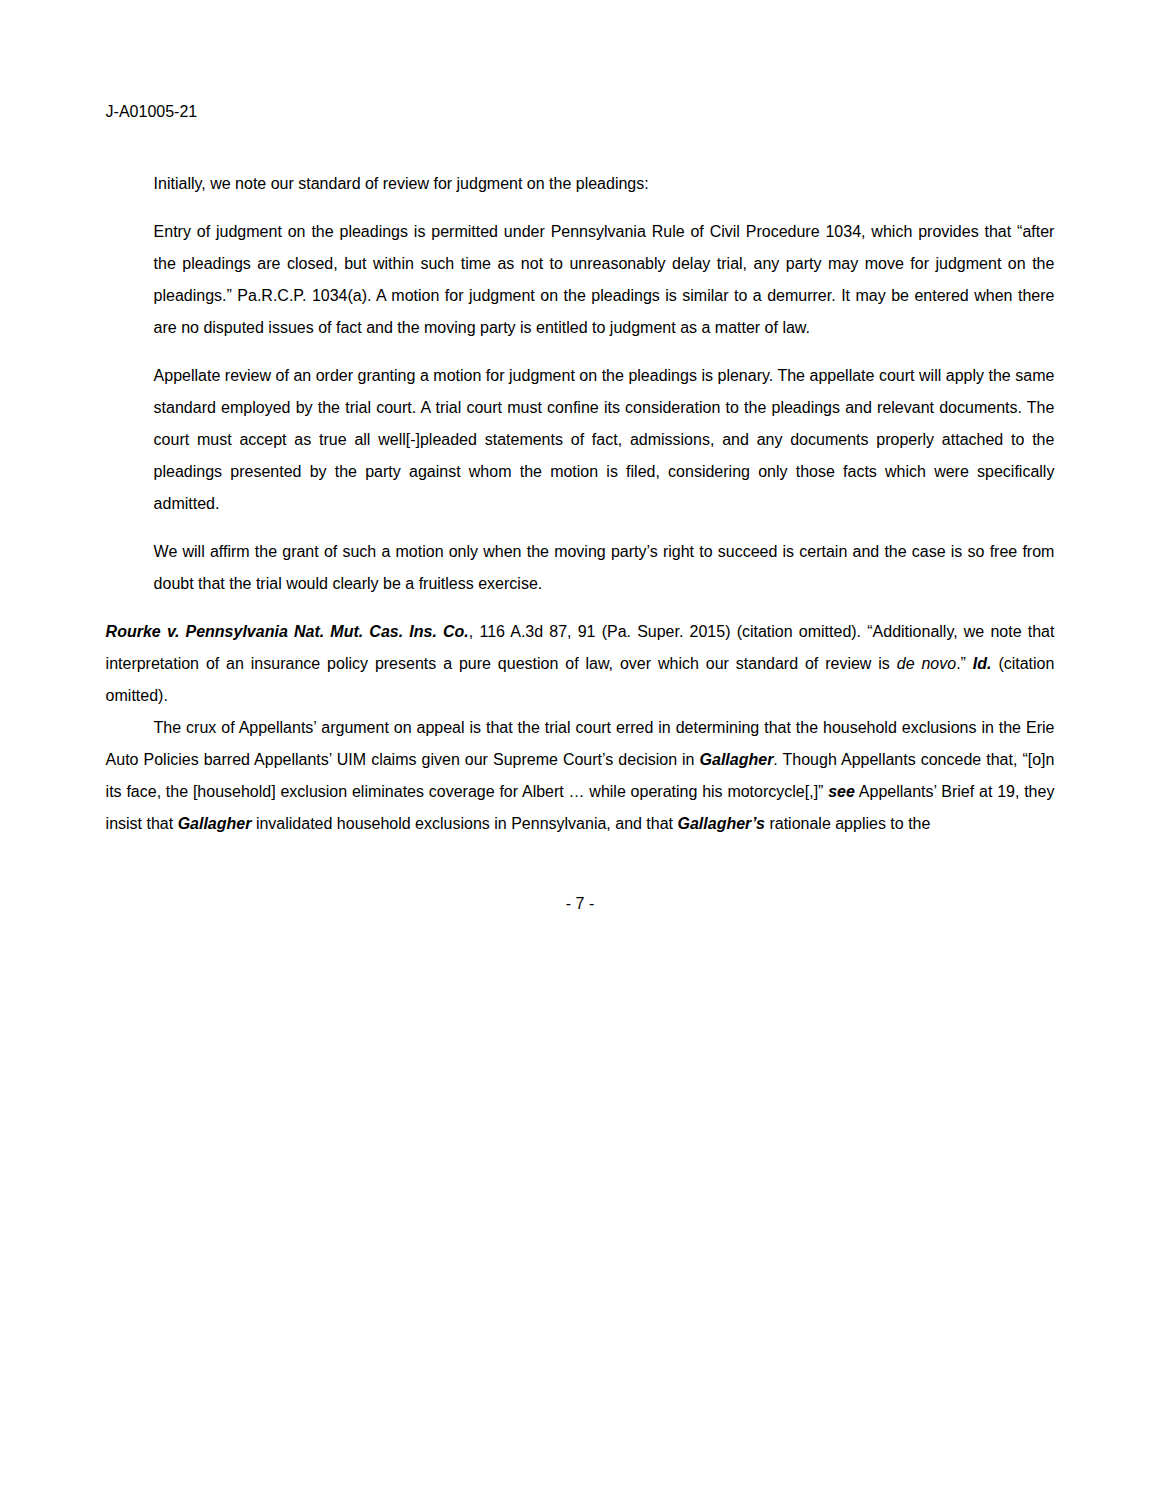J-A01005-21
Initially, we note our standard of review for judgment on the pleadings:
Entry of judgment on the pleadings is permitted under Pennsylvania Rule of Civil Procedure 1034, which provides that “after the pleadings are closed, but within such time as not to unreasonably delay trial, any party may move for judgment on the pleadings.” Pa.R.C.P. 1034(a). A motion for judgment on the pleadings is similar to a demurrer. It may be entered when there are no disputed issues of fact and the moving party is entitled to judgment as a matter of law.
Appellate review of an order granting a motion for judgment on the pleadings is plenary. The appellate court will apply the same standard employed by the trial court. A trial court must confine its consideration to the pleadings and relevant documents. The court must accept as true all well[-]pleaded statements of fact, admissions, and any documents properly attached to the pleadings presented by the party against whom the motion is filed, considering only those facts which were specifically admitted.
We will affirm the grant of such a motion only when the moving party’s right to succeed is certain and the case is so free from doubt that the trial would clearly be a fruitless exercise.
Rourke v. Pennsylvania Nat. Mut. Cas. Ins. Co., 116 A.3d 87, 91 (Pa. Super. 2015) (citation omitted). “Additionally, we note that interpretation of an insurance policy presents a pure question of law, over which our standard of review is de novo.” Id. (citation omitted).
The crux of Appellants’ argument on appeal is that the trial court erred in determining that the household exclusions in the Erie Auto Policies barred Appellants’ UIM claims given our Supreme Court’s decision in Gallagher. Though Appellants concede that, “[o]n its face, the [household] exclusion eliminates coverage for Albert … while operating his motorcycle[,]” see Appellants’ Brief at 19, they insist that Gallagher invalidated household exclusions in Pennsylvania, and that Gallagher’s rationale applies to the
- 7 -